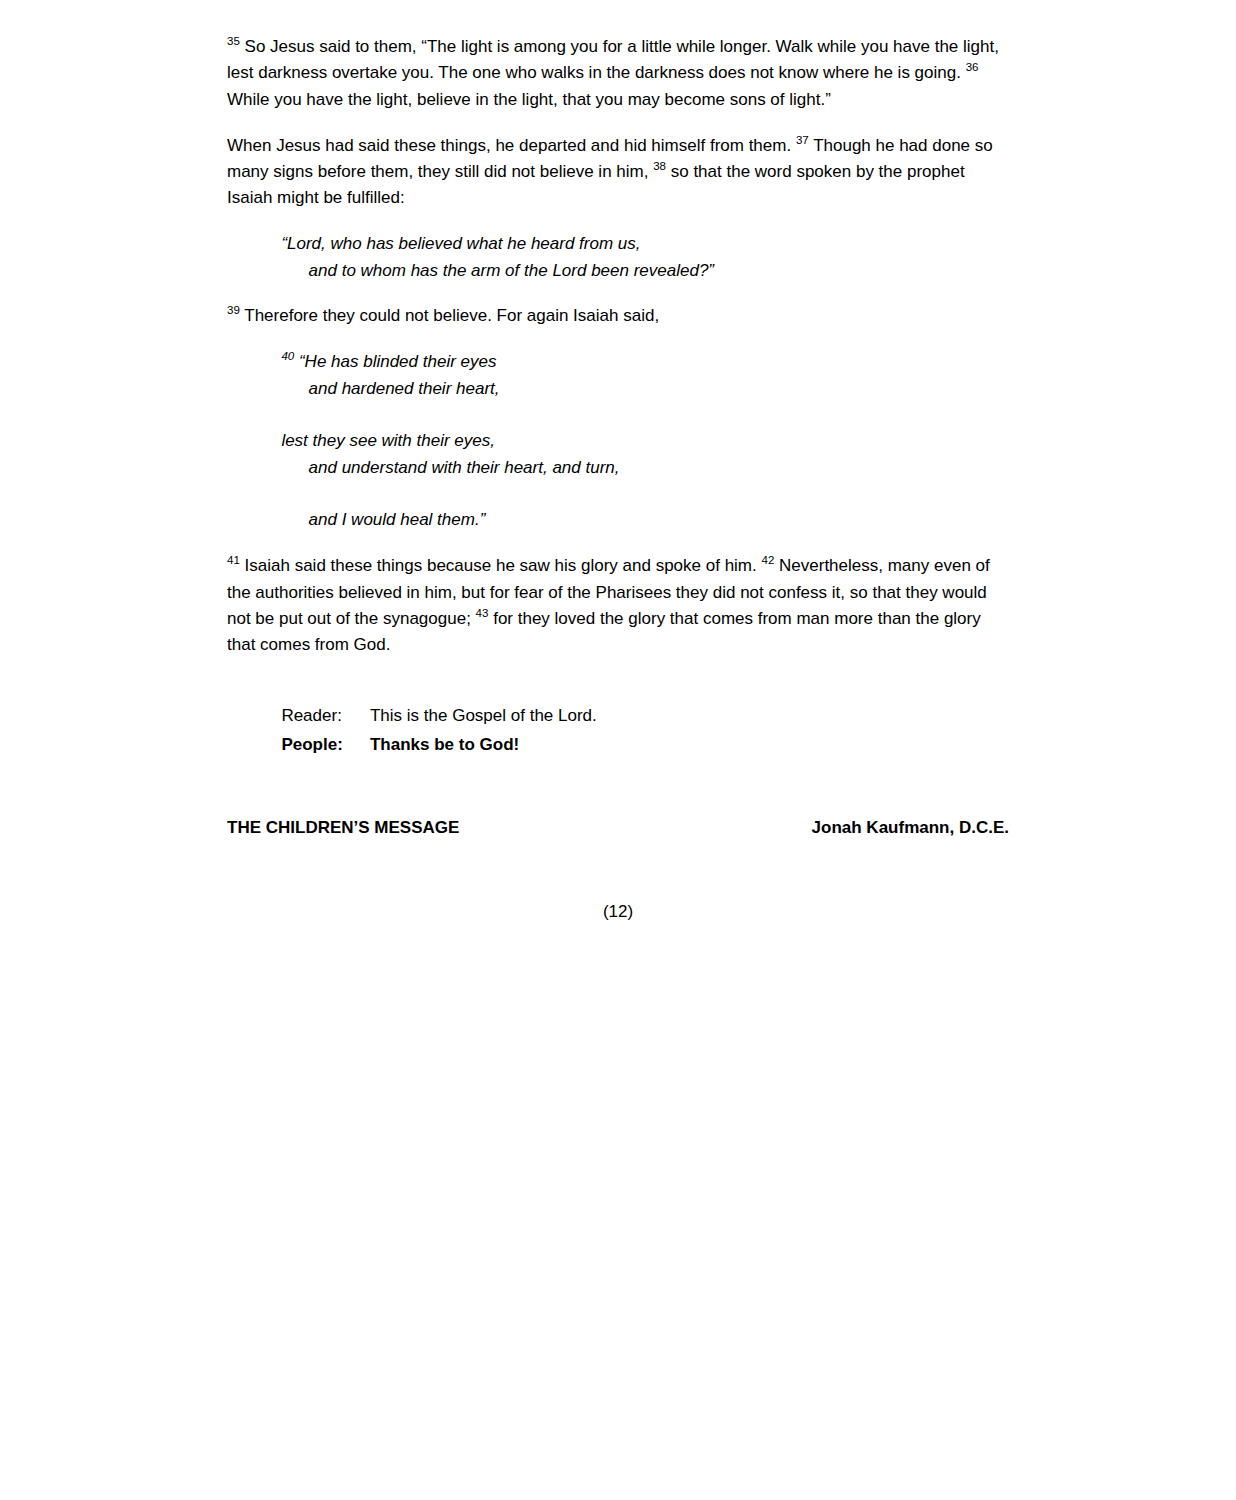35 So Jesus said to them, “The light is among you for a little while longer. Walk while you have the light, lest darkness overtake you. The one who walks in the darkness does not know where he is going. 36 While you have the light, believe in the light, that you may become sons of light.”
When Jesus had said these things, he departed and hid himself from them. 37 Though he had done so many signs before them, they still did not believe in him, 38 so that the word spoken by the prophet Isaiah might be fulfilled:
“Lord, who has believed what he heard from us,
and to whom has the arm of the Lord been revealed?”
39 Therefore they could not believe. For again Isaiah said,
40 “He has blinded their eyes
and hardened their heart,
lest they see with their eyes,
and understand with their heart, and turn,
and I would heal them.”
41 Isaiah said these things because he saw his glory and spoke of him. 42 Nevertheless, many even of the authorities believed in him, but for fear of the Pharisees they did not confess it, so that they would not be put out of the synagogue; 43 for they loved the glory that comes from man more than the glory that comes from God.
| Reader: | This is the Gospel of the Lord. |
| People: | Thanks be to God! |
THE CHILDREN’S MESSAGE Jonah Kaufmann, D.C.E.
(12)